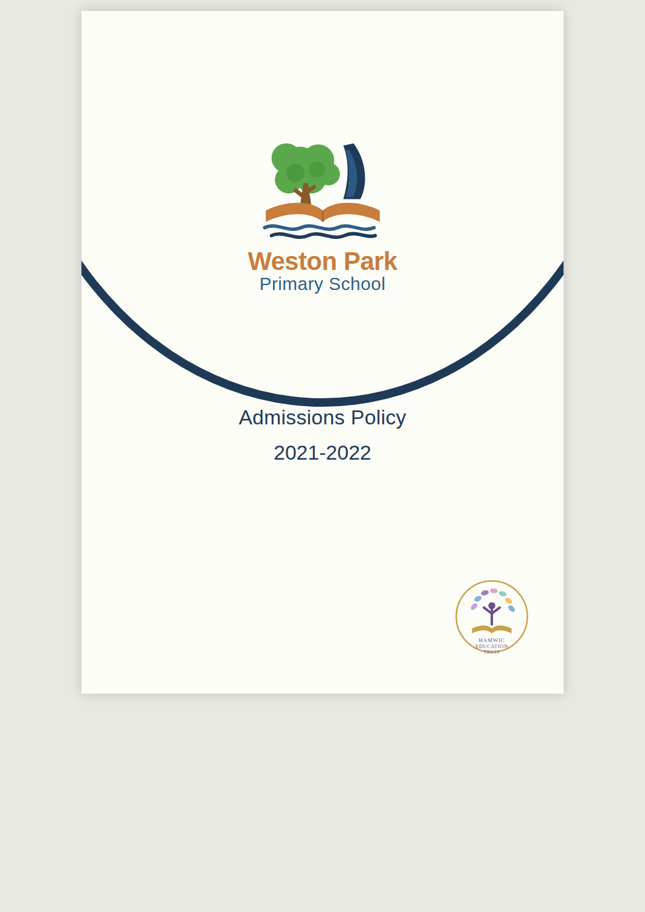Weston Park Primary School
Admissions Policy
2021-2022
HAMWIC EDUCATION TRUST